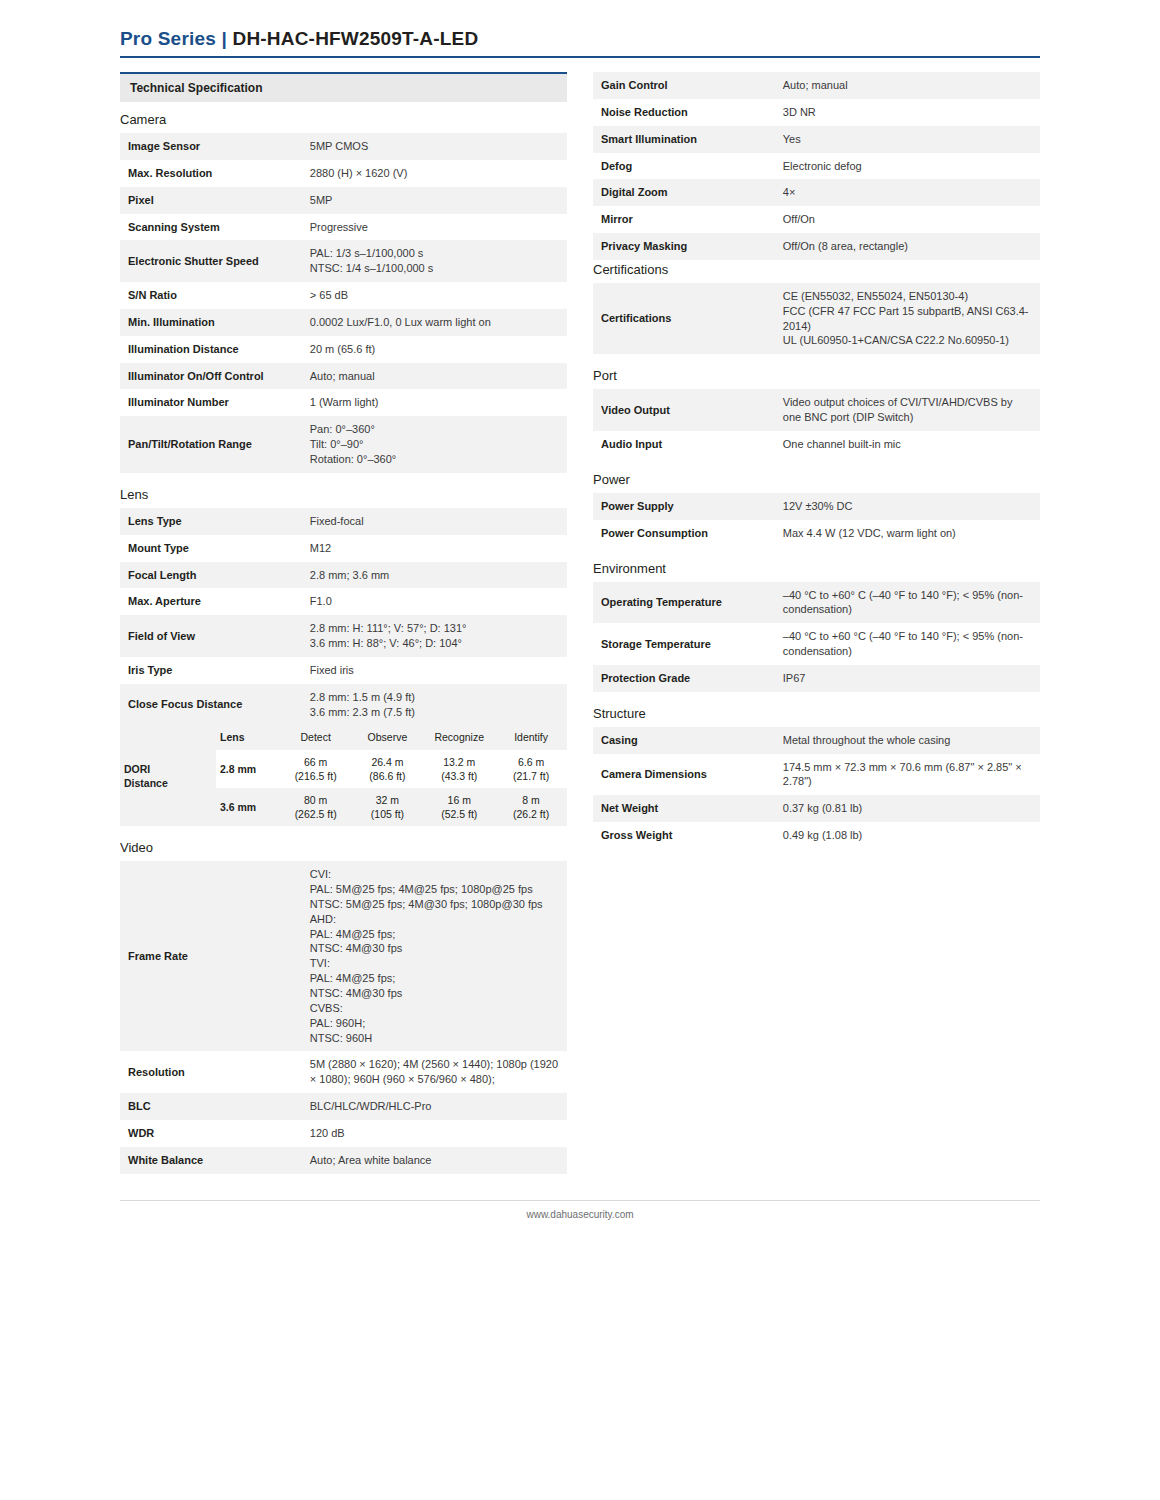Pro Series | DH-HAC-HFW2509T-A-LED
Technical Specification
Camera
| Image Sensor | 5MP CMOS |
| Max. Resolution | 2880 (H) × 1620 (V) |
| Pixel | 5MP |
| Scanning System | Progressive |
| Electronic Shutter Speed | PAL: 1/3 s–1/100,000 s NTSC: 1/4 s–1/100,000 s |
| S/N Ratio | > 65 dB |
| Min. Illumination | 0.0002 Lux/F1.0, 0 Lux warm light on |
| Illumination Distance | 20 m (65.6 ft) |
| Illuminator On/Off Control | Auto; manual |
| Illuminator Number | 1 (Warm light) |
| Pan/Tilt/Rotation Range | Pan: 0°–360° Tilt: 0°–90° Rotation: 0°–360° |
Lens
| Lens Type | Fixed-focal |
| Mount Type | M12 |
| Focal Length | 2.8 mm; 3.6 mm |
| Max. Aperture | F1.0 |
| Field of View | 2.8 mm: H: 111°; V: 57°; D: 131° 3.6 mm: H: 88°; V: 46°; D: 104° |
| Iris Type | Fixed iris |
| Close Focus Distance | 2.8 mm: 1.5 m (4.9 ft) 3.6 mm: 2.3 m (7.5 ft) |
| DORI Distance | Lens | Detect | Observe | Recognize | Identify |
| 2.8 mm | 66 m (216.5 ft) | 26.4 m (86.6 ft) | 13.2 m (43.3 ft) | 6.6 m (21.7 ft) |
| 3.6 mm | 80 m (262.5 ft) | 32 m (105 ft) | 16 m (52.5 ft) | 8 m (26.2 ft) |
Video
| Frame Rate | CVI: PAL: 5M@25 fps; 4M@25 fps; 1080p@25 fps NTSC: 5M@25 fps; 4M@30 fps; 1080p@30 fps AHD: PAL: 4M@25 fps; NTSC: 4M@30 fps TVI: PAL: 4M@25 fps; NTSC: 4M@30 fps CVBS: PAL: 960H; NTSC: 960H |
| Resolution | 5M (2880 × 1620); 4M (2560 × 1440); 1080p (1920 × 1080); 960H (960 × 576/960 × 480); |
| BLC | BLC/HLC/WDR/HLC-Pro |
| WDR | 120 dB |
| White Balance | Auto; Area white balance |
| Gain Control | Auto; manual |
| Noise Reduction | 3D NR |
| Smart Illumination | Yes |
| Defog | Electronic defog |
| Digital Zoom | 4× |
| Mirror | Off/On |
| Privacy Masking | Off/On (8 area, rectangle) |
Certifications
| Certifications | CE (EN55032, EN55024, EN50130-4) FCC (CFR 47 FCC Part 15 subpartB, ANSI C63.4-2014) UL (UL60950-1+CAN/CSA C22.2 No.60950-1) |
Port
| Video Output | Video output choices of CVI/TVI/AHD/CVBS by one BNC port (DIP Switch) |
| Audio Input | One channel built-in mic |
Power
| Power Supply | 12V ±30% DC |
| Power Consumption | Max 4.4 W (12 VDC, warm light on) |
Environment
| Operating Temperature | –40 °C to +60° C (–40 °F to 140 °F); < 95% (non-condensation) |
| Storage Temperature | –40 °C to +60 °C (–40 °F to 140 °F); < 95% (non-condensation) |
| Protection Grade | IP67 |
Structure
| Casing | Metal throughout the whole casing |
| Camera Dimensions | 174.5 mm × 72.3 mm × 70.6 mm (6.87" × 2.85" × 2.78") |
| Net Weight | 0.37 kg (0.81 lb) |
| Gross Weight | 0.49 kg (1.08 lb) |
www.dahuasecurity.com